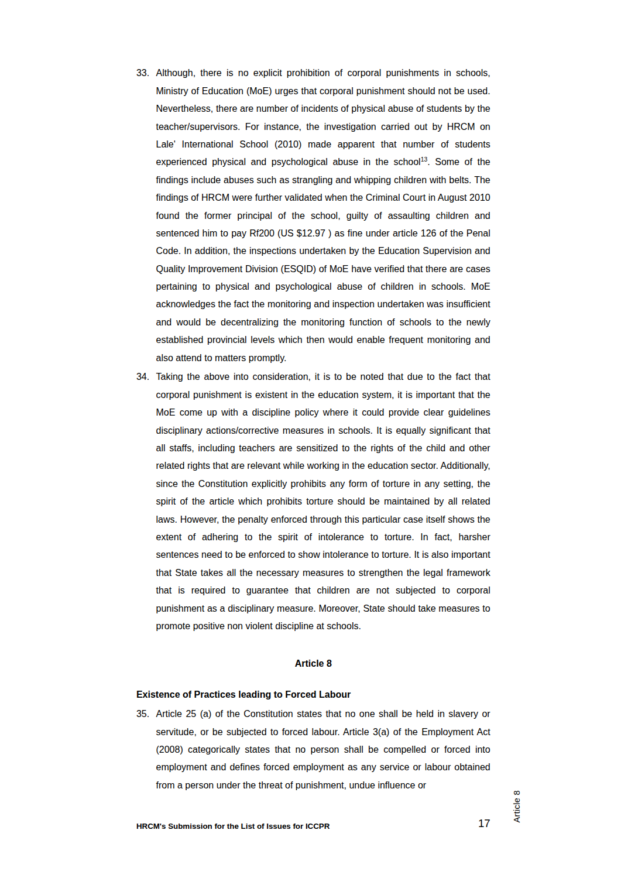33. Although, there is no explicit prohibition of corporal punishments in schools, Ministry of Education (MoE) urges that corporal punishment should not be used. Nevertheless, there are number of incidents of physical abuse of students by the teacher/supervisors. For instance, the investigation carried out by HRCM on Lale' International School (2010) made apparent that number of students experienced physical and psychological abuse in the school13. Some of the findings include abuses such as strangling and whipping children with belts. The findings of HRCM were further validated when the Criminal Court in August 2010 found the former principal of the school, guilty of assaulting children and sentenced him to pay Rf200 (US $12.97 ) as fine under article 126 of the Penal Code. In addition, the inspections undertaken by the Education Supervision and Quality Improvement Division (ESQID) of MoE have verified that there are cases pertaining to physical and psychological abuse of children in schools. MoE acknowledges the fact the monitoring and inspection undertaken was insufficient and would be decentralizing the monitoring function of schools to the newly established provincial levels which then would enable frequent monitoring and also attend to matters promptly.
34. Taking the above into consideration, it is to be noted that due to the fact that corporal punishment is existent in the education system, it is important that the MoE come up with a discipline policy where it could provide clear guidelines disciplinary actions/corrective measures in schools. It is equally significant that all staffs, including teachers are sensitized to the rights of the child and other related rights that are relevant while working in the education sector. Additionally, since the Constitution explicitly prohibits any form of torture in any setting, the spirit of the article which prohibits torture should be maintained by all related laws. However, the penalty enforced through this particular case itself shows the extent of adhering to the spirit of intolerance to torture. In fact, harsher sentences need to be enforced to show intolerance to torture. It is also important that State takes all the necessary measures to strengthen the legal framework that is required to guarantee that children are not subjected to corporal punishment as a disciplinary measure. Moreover, State should take measures to promote positive non violent discipline at schools.
Article 8
Existence of Practices leading to Forced Labour
35. Article 25 (a) of the Constitution states that no one shall be held in slavery or servitude, or be subjected to forced labour. Article 3(a) of the Employment Act (2008) categorically states that no person shall be compelled or forced into employment and defines forced employment as any service or labour obtained from a person under the threat of punishment, undue influence or
HRCM's Submission for the List of Issues for ICCPR
17
Article 8